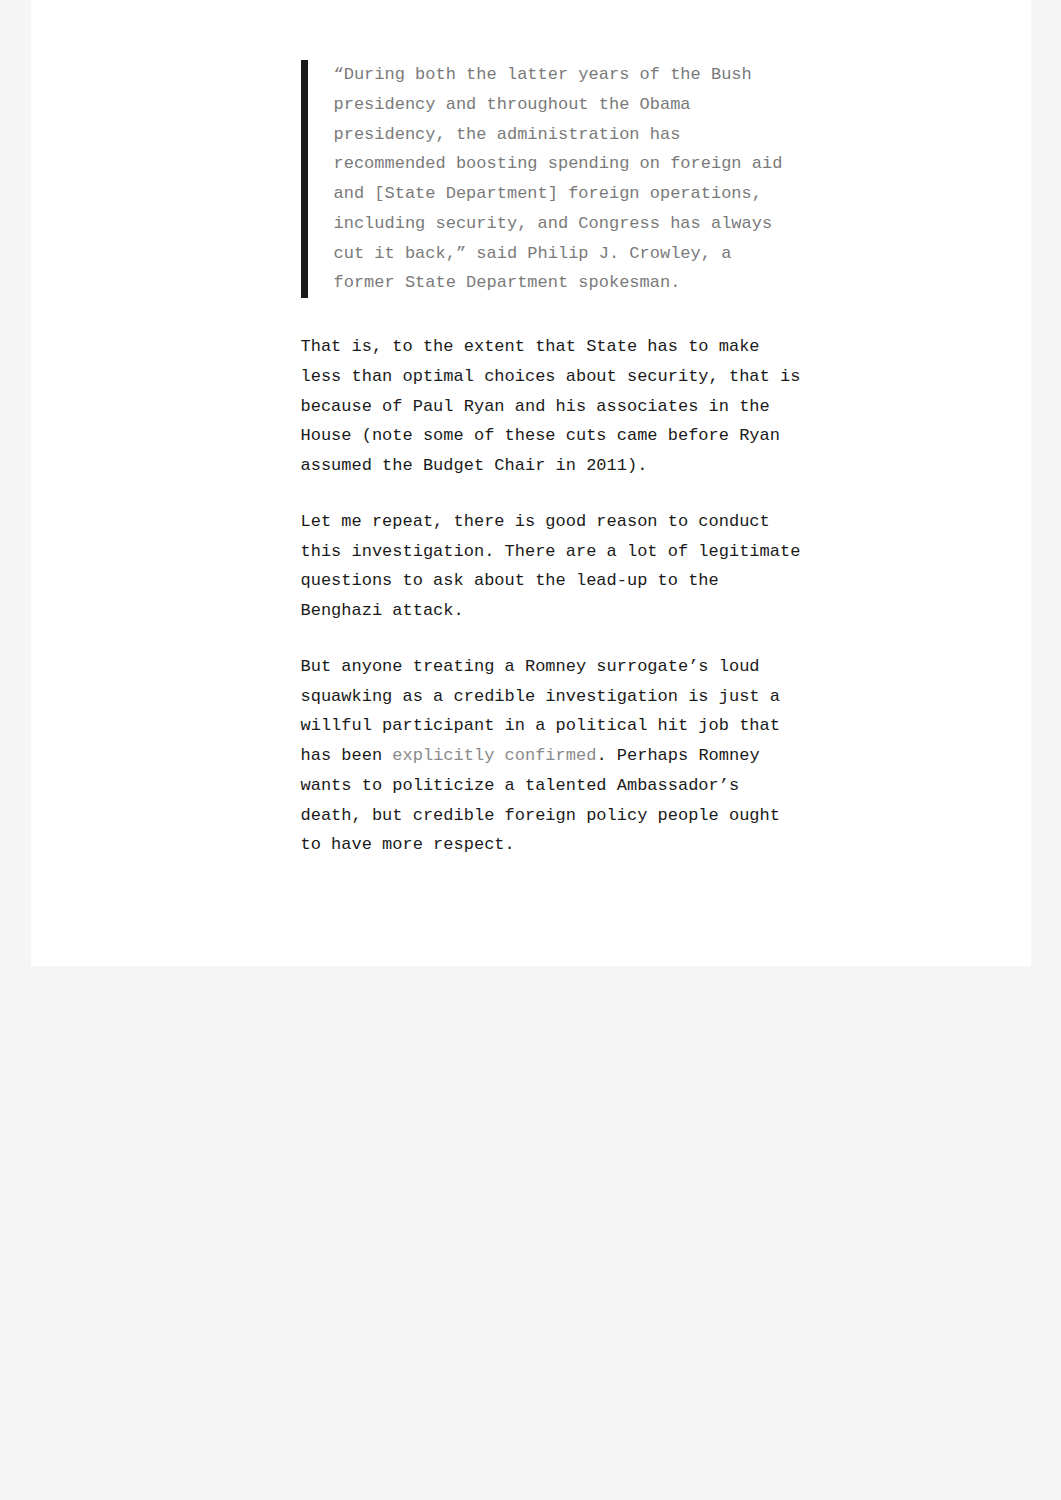“During both the latter years of the Bush presidency and throughout the Obama presidency, the administration has recommended boosting spending on foreign aid and [State Department] foreign operations, including security, and Congress has always cut it back,” said Philip J. Crowley, a former State Department spokesman.
That is, to the extent that State has to make less than optimal choices about security, that is because of Paul Ryan and his associates in the House (note some of these cuts came before Ryan assumed the Budget Chair in 2011).
Let me repeat, there is good reason to conduct this investigation. There are a lot of legitimate questions to ask about the lead-up to the Benghazi attack.
But anyone treating a Romney surrogate’s loud squawking as a credible investigation is just a willful participant in a political hit job that has been explicitly confirmed. Perhaps Romney wants to politicize a talented Ambassador’s death, but credible foreign policy people ought to have more respect.